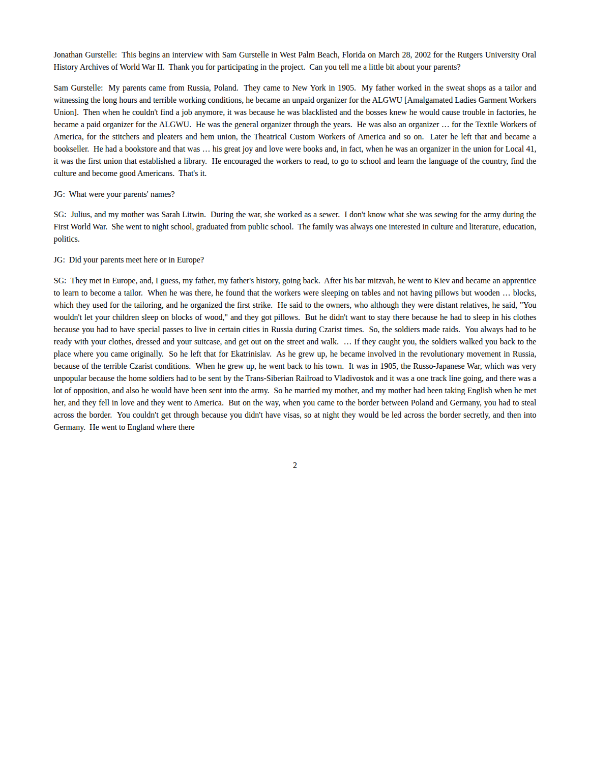Jonathan Gurstelle: This begins an interview with Sam Gurstelle in West Palm Beach, Florida on March 28, 2002 for the Rutgers University Oral History Archives of World War II. Thank you for participating in the project. Can you tell me a little bit about your parents?
Sam Gurstelle: My parents came from Russia, Poland. They came to New York in 1905. My father worked in the sweat shops as a tailor and witnessing the long hours and terrible working conditions, he became an unpaid organizer for the ALGWU [Amalgamated Ladies Garment Workers Union]. Then when he couldn't find a job anymore, it was because he was blacklisted and the bosses knew he would cause trouble in factories, he became a paid organizer for the ALGWU. He was the general organizer through the years. He was also an organizer … for the Textile Workers of America, for the stitchers and pleaters and hem union, the Theatrical Custom Workers of America and so on. Later he left that and became a bookseller. He had a bookstore and that was … his great joy and love were books and, in fact, when he was an organizer in the union for Local 41, it was the first union that established a library. He encouraged the workers to read, to go to school and learn the language of the country, find the culture and become good Americans. That's it.
JG: What were your parents' names?
SG: Julius, and my mother was Sarah Litwin. During the war, she worked as a sewer. I don't know what she was sewing for the army during the First World War. She went to night school, graduated from public school. The family was always one interested in culture and literature, education, politics.
JG: Did your parents meet here or in Europe?
SG: They met in Europe, and, I guess, my father, my father's history, going back. After his bar mitzvah, he went to Kiev and became an apprentice to learn to become a tailor. When he was there, he found that the workers were sleeping on tables and not having pillows but wooden … blocks, which they used for the tailoring, and he organized the first strike. He said to the owners, who although they were distant relatives, he said, "You wouldn't let your children sleep on blocks of wood," and they got pillows. But he didn't want to stay there because he had to sleep in his clothes because you had to have special passes to live in certain cities in Russia during Czarist times. So, the soldiers made raids. You always had to be ready with your clothes, dressed and your suitcase, and get out on the street and walk. … If they caught you, the soldiers walked you back to the place where you came originally. So he left that for Ekatrinislav. As he grew up, he became involved in the revolutionary movement in Russia, because of the terrible Czarist conditions. When he grew up, he went back to his town. It was in 1905, the Russo-Japanese War, which was very unpopular because the home soldiers had to be sent by the Trans-Siberian Railroad to Vladivostok and it was a one track line going, and there was a lot of opposition, and also he would have been sent into the army. So he married my mother, and my mother had been taking English when he met her, and they fell in love and they went to America. But on the way, when you came to the border between Poland and Germany, you had to steal across the border. You couldn't get through because you didn't have visas, so at night they would be led across the border secretly, and then into Germany. He went to England where there
2